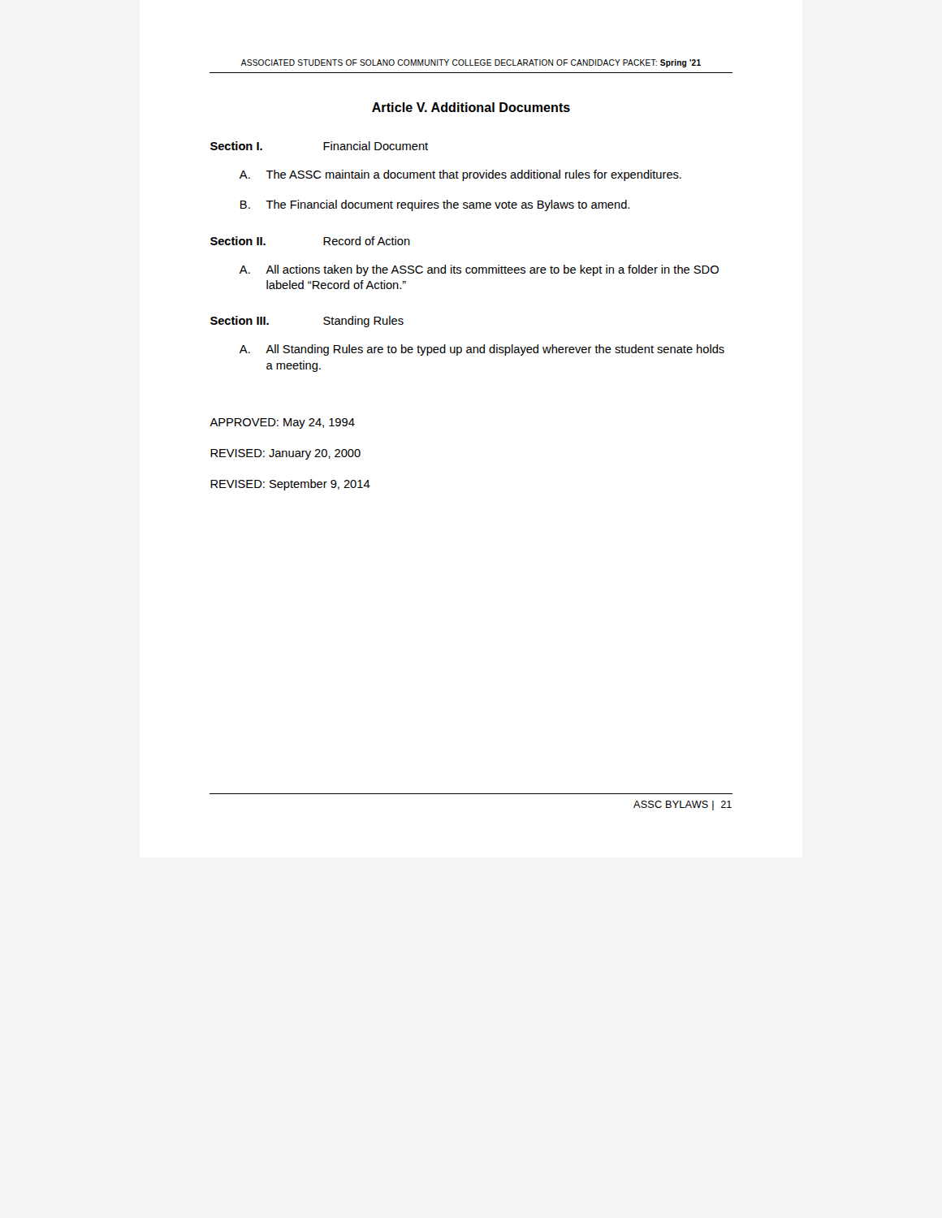ASSOCIATED STUDENTS OF SOLANO COMMUNITY COLLEGE DECLARATION OF CANDIDACY PACKET: Spring '21
Article V. Additional Documents
Section I. Financial Document
A. The ASSC maintain a document that provides additional rules for expenditures.
B. The Financial document requires the same vote as Bylaws to amend.
Section II. Record of Action
A. All actions taken by the ASSC and its committees are to be kept in a folder in the SDO labeled “Record of Action.”
Section III. Standing Rules
A. All Standing Rules are to be typed up and displayed wherever the student senate holds a meeting.
APPROVED: May 24, 1994
REVISED: January 20, 2000
REVISED: September 9, 2014
ASSC BYLAWS | 21